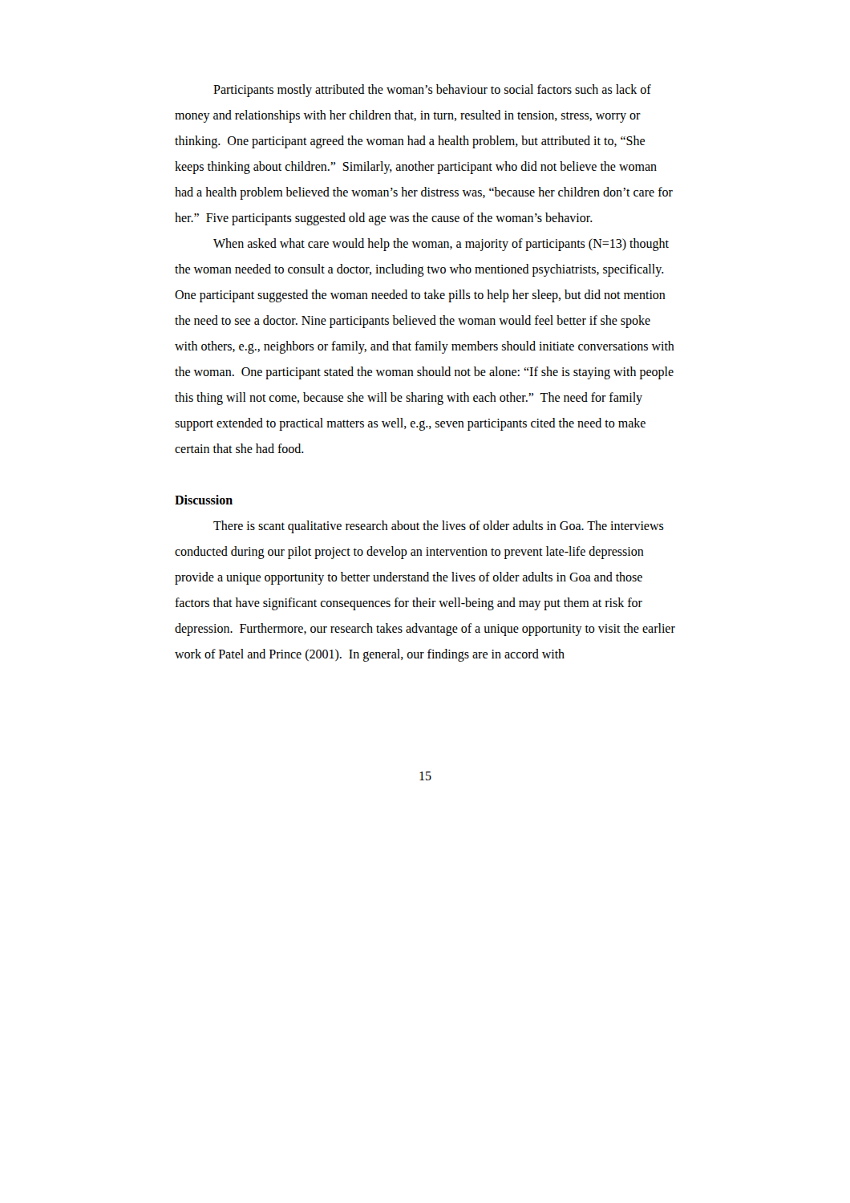Participants mostly attributed the woman’s behaviour to social factors such as lack of money and relationships with her children that, in turn, resulted in tension, stress, worry or thinking. One participant agreed the woman had a health problem, but attributed it to, “She keeps thinking about children.” Similarly, another participant who did not believe the woman had a health problem believed the woman’s her distress was, “because her children don’t care for her.” Five participants suggested old age was the cause of the woman’s behavior.
When asked what care would help the woman, a majority of participants (N=13) thought the woman needed to consult a doctor, including two who mentioned psychiatrists, specifically. One participant suggested the woman needed to take pills to help her sleep, but did not mention the need to see a doctor. Nine participants believed the woman would feel better if she spoke with others, e.g., neighbors or family, and that family members should initiate conversations with the woman. One participant stated the woman should not be alone: “If she is staying with people this thing will not come, because she will be sharing with each other.” The need for family support extended to practical matters as well, e.g., seven participants cited the need to make certain that she had food.
Discussion
There is scant qualitative research about the lives of older adults in Goa. The interviews conducted during our pilot project to develop an intervention to prevent late-life depression provide a unique opportunity to better understand the lives of older adults in Goa and those factors that have significant consequences for their well-being and may put them at risk for depression. Furthermore, our research takes advantage of a unique opportunity to visit the earlier work of Patel and Prince (2001). In general, our findings are in accord with
15